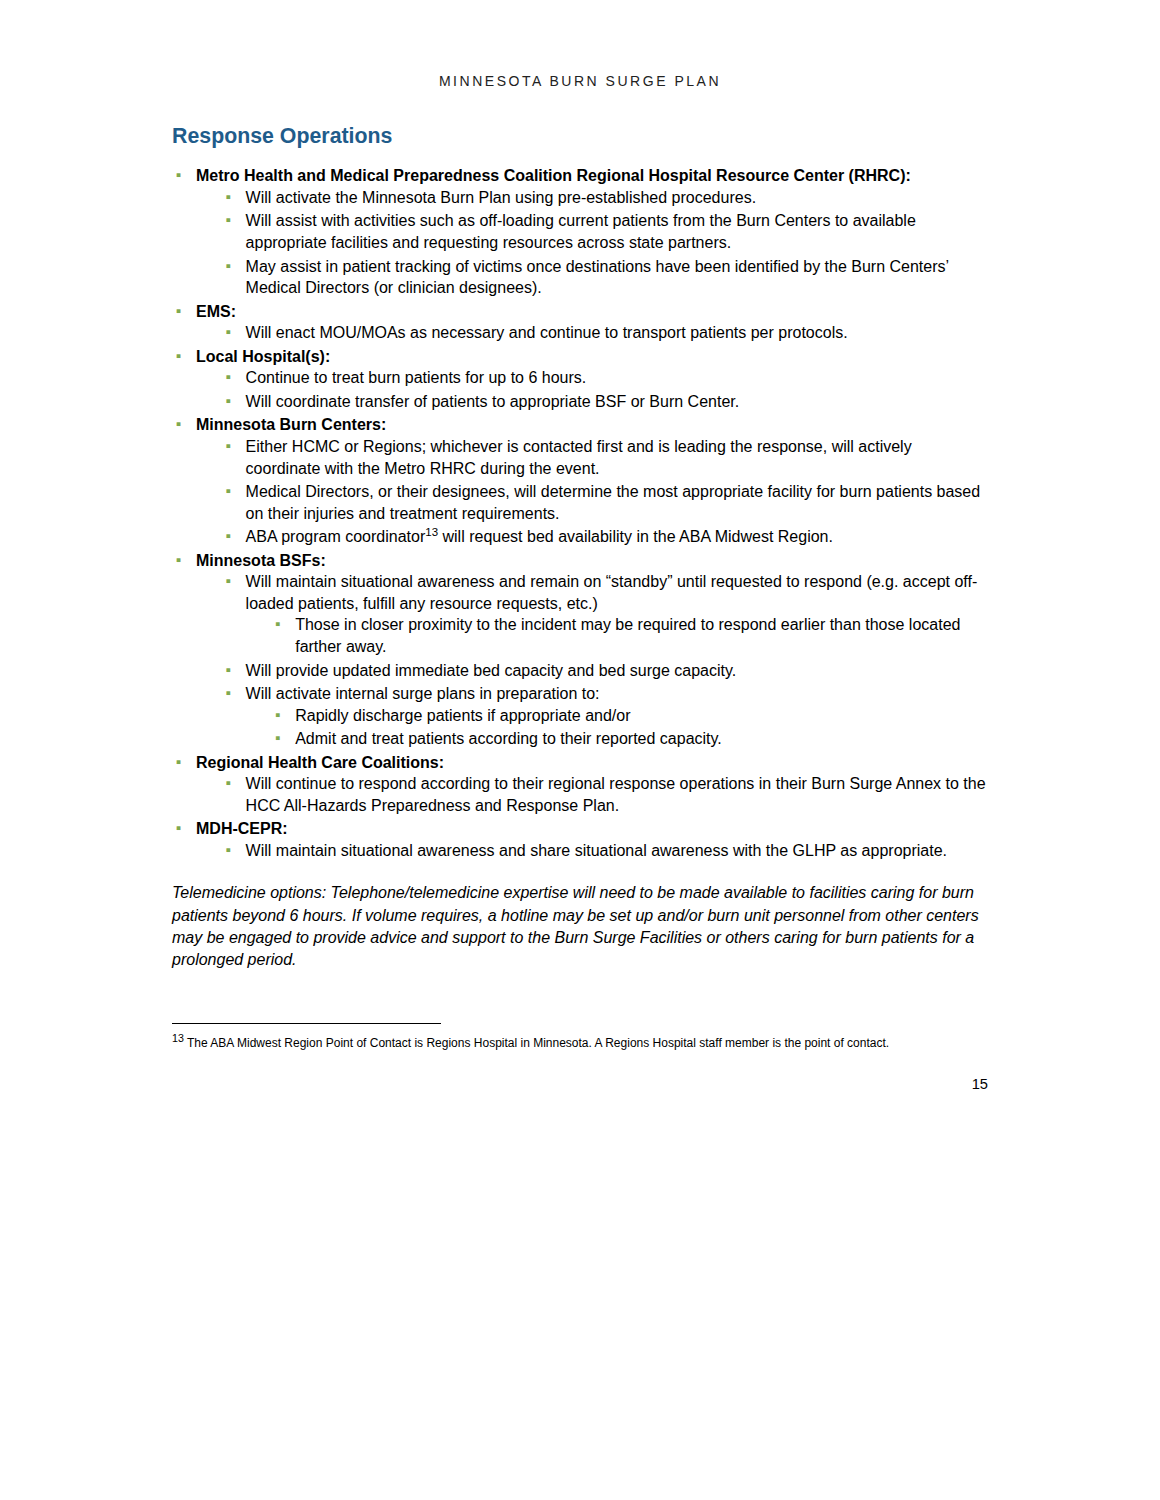MINNESOTA BURN SURGE PLAN
Response Operations
Metro Health and Medical Preparedness Coalition Regional Hospital Resource Center (RHRC):
Will activate the Minnesota Burn Plan using pre-established procedures.
Will assist with activities such as off-loading current patients from the Burn Centers to available appropriate facilities and requesting resources across state partners.
May assist in patient tracking of victims once destinations have been identified by the Burn Centers’ Medical Directors (or clinician designees).
EMS:
Will enact MOU/MOAs as necessary and continue to transport patients per protocols.
Local Hospital(s):
Continue to treat burn patients for up to 6 hours.
Will coordinate transfer of patients to appropriate BSF or Burn Center.
Minnesota Burn Centers:
Either HCMC or Regions; whichever is contacted first and is leading the response, will actively coordinate with the Metro RHRC during the event.
Medical Directors, or their designees, will determine the most appropriate facility for burn patients based on their injuries and treatment requirements.
ABA program coordinator13 will request bed availability in the ABA Midwest Region.
Minnesota BSFs:
Will maintain situational awareness and remain on “standby” until requested to respond (e.g. accept off-loaded patients, fulfill any resource requests, etc.)
Those in closer proximity to the incident may be required to respond earlier than those located farther away.
Will provide updated immediate bed capacity and bed surge capacity.
Will activate internal surge plans in preparation to:
Rapidly discharge patients if appropriate and/or
Admit and treat patients according to their reported capacity.
Regional Health Care Coalitions:
Will continue to respond according to their regional response operations in their Burn Surge Annex to the HCC All-Hazards Preparedness and Response Plan.
MDH-CEPR:
Will maintain situational awareness and share situational awareness with the GLHP as appropriate.
Telemedicine options: Telephone/telemedicine expertise will need to be made available to facilities caring for burn patients beyond 6 hours. If volume requires, a hotline may be set up and/or burn unit personnel from other centers may be engaged to provide advice and support to the Burn Surge Facilities or others caring for burn patients for a prolonged period.
13 The ABA Midwest Region Point of Contact is Regions Hospital in Minnesota. A Regions Hospital staff member is the point of contact.
15